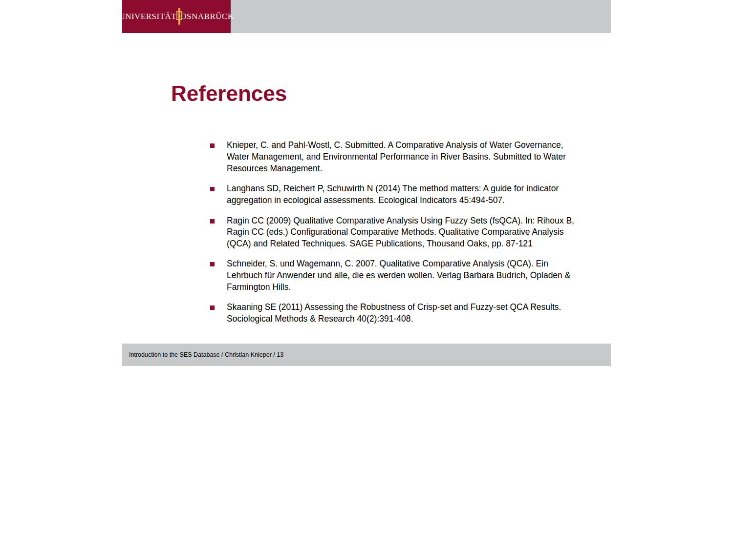UNIVERSITÄT OSNABRÜCK
References
Knieper, C. and Pahl-Wostl, C. Submitted. A Comparative Analysis of Water Governance, Water Management, and Environmental Performance in River Basins. Submitted to Water Resources Management.
Langhans SD, Reichert P, Schuwirth N (2014) The method matters: A guide for indicator aggregation in ecological assessments. Ecological Indicators 45:494-507.
Ragin CC (2009) Qualitative Comparative Analysis Using Fuzzy Sets (fsQCA). In: Rihoux B, Ragin CC (eds.) Configurational Comparative Methods. Qualitative Comparative Analysis (QCA) and Related Techniques. SAGE Publications, Thousand Oaks, pp. 87-121
Schneider, S. und Wagemann, C. 2007. Qualitative Comparative Analysis (QCA). Ein Lehrbuch für Anwender und alle, die es werden wollen. Verlag Barbara Budrich, Opladen & Farmington Hills.
Skaaning SE (2011) Assessing the Robustness of Crisp-set and Fuzzy-set QCA Results. Sociological Methods & Research 40(2):391-408.
Introduction to the SES Database / Christian Knieper / 13